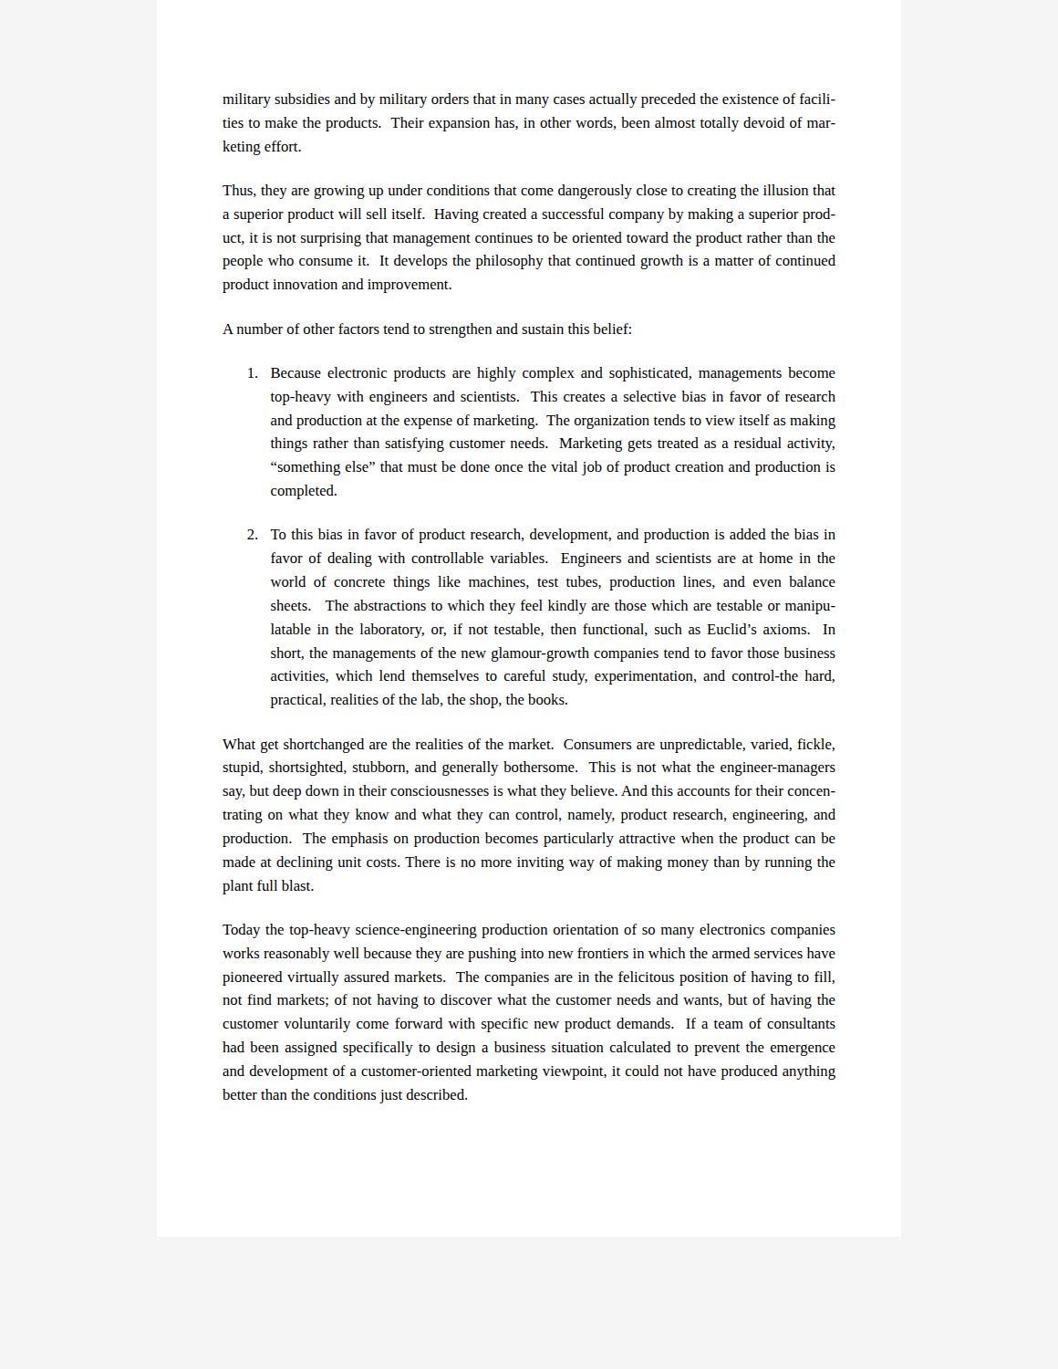military subsidies and by military orders that in many cases actually preceded the existence of facilities to make the products. Their expansion has, in other words, been almost totally devoid of marketing effort.
Thus, they are growing up under conditions that come dangerously close to creating the illusion that a superior product will sell itself. Having created a successful company by making a superior product, it is not surprising that management continues to be oriented toward the product rather than the people who consume it. It develops the philosophy that continued growth is a matter of continued product innovation and improvement.
A number of other factors tend to strengthen and sustain this belief:
Because electronic products are highly complex and sophisticated, managements become top-heavy with engineers and scientists. This creates a selective bias in favor of research and production at the expense of marketing. The organization tends to view itself as making things rather than satisfying customer needs. Marketing gets treated as a residual activity, “something else” that must be done once the vital job of product creation and production is completed.
To this bias in favor of product research, development, and production is added the bias in favor of dealing with controllable variables. Engineers and scientists are at home in the world of concrete things like machines, test tubes, production lines, and even balance sheets. The abstractions to which they feel kindly are those which are testable or manipulatable in the laboratory, or, if not testable, then functional, such as Euclid’s axioms. In short, the managements of the new glamour-growth companies tend to favor those business activities, which lend themselves to careful study, experimentation, and control-the hard, practical, realities of the lab, the shop, the books.
What get shortchanged are the realities of the market. Consumers are unpredictable, varied, fickle, stupid, shortsighted, stubborn, and generally bothersome. This is not what the engineer-managers say, but deep down in their consciousnesses is what they believe. And this accounts for their concentrating on what they know and what they can control, namely, product research, engineering, and production. The emphasis on production becomes particularly attractive when the product can be made at declining unit costs. There is no more inviting way of making money than by running the plant full blast.
Today the top-heavy science-engineering production orientation of so many electronics companies works reasonably well because they are pushing into new frontiers in which the armed services have pioneered virtually assured markets. The companies are in the felicitous position of having to fill, not find markets; of not having to discover what the customer needs and wants, but of having the customer voluntarily come forward with specific new product demands. If a team of consultants had been assigned specifically to design a business situation calculated to prevent the emergence and development of a customer-oriented marketing viewpoint, it could not have produced anything better than the conditions just described.